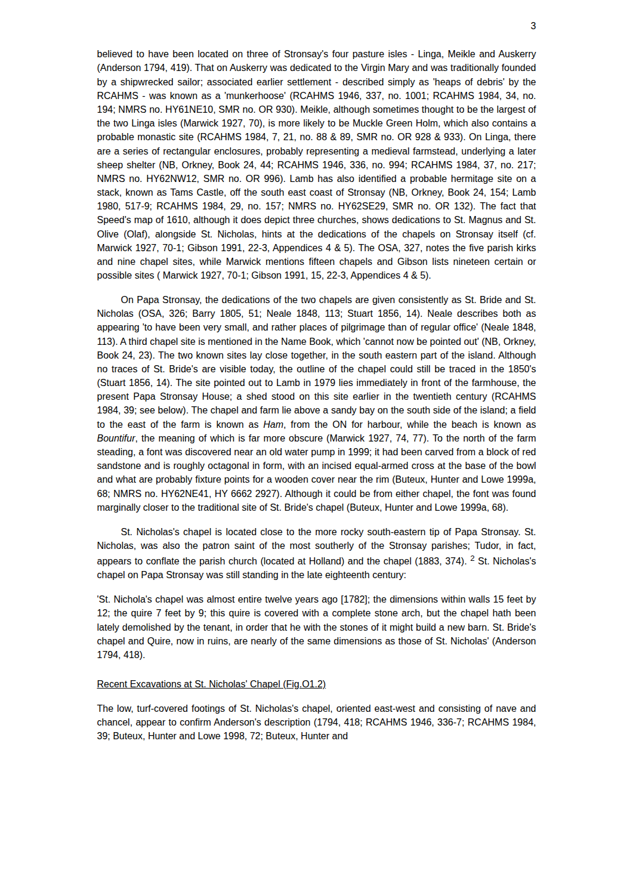3
believed to have been located on three of Stronsay's four pasture isles - Linga, Meikle and Auskerry (Anderson 1794, 419). That on Auskerry was dedicated to the Virgin Mary and was traditionally founded by a shipwrecked sailor; associated earlier settlement - described simply as 'heaps of debris' by the RCAHMS - was known as a 'munkerhoose' (RCAHMS 1946, 337, no. 1001; RCAHMS 1984, 34, no. 194; NMRS no. HY61NE10, SMR no. OR 930). Meikle, although sometimes thought to be the largest of the two Linga isles (Marwick 1927, 70), is more likely to be Muckle Green Holm, which also contains a probable monastic site (RCAHMS 1984, 7, 21, no. 88 & 89, SMR no. OR 928 & 933). On Linga, there are a series of rectangular enclosures, probably representing a medieval farmstead, underlying a later sheep shelter (NB, Orkney, Book 24, 44; RCAHMS 1946, 336, no. 994; RCAHMS 1984, 37, no. 217; NMRS no. HY62NW12, SMR no. OR 996). Lamb has also identified a probable hermitage site on a stack, known as Tams Castle, off the south east coast of Stronsay (NB, Orkney, Book 24, 154; Lamb 1980, 517-9; RCAHMS 1984, 29, no. 157; NMRS no. HY62SE29, SMR no. OR 132). The fact that Speed's map of 1610, although it does depict three churches, shows dedications to St. Magnus and St. Olive (Olaf), alongside St. Nicholas, hints at the dedications of the chapels on Stronsay itself (cf. Marwick 1927, 70-1; Gibson 1991, 22-3, Appendices 4 & 5). The OSA, 327, notes the five parish kirks and nine chapel sites, while Marwick mentions fifteen chapels and Gibson lists nineteen certain or possible sites ( Marwick 1927, 70-1; Gibson 1991, 15, 22-3, Appendices 4 & 5).
On Papa Stronsay, the dedications of the two chapels are given consistently as St. Bride and St. Nicholas (OSA, 326; Barry 1805, 51; Neale 1848, 113; Stuart 1856, 14). Neale describes both as appearing 'to have been very small, and rather places of pilgrimage than of regular office' (Neale 1848, 113). A third chapel site is mentioned in the Name Book, which 'cannot now be pointed out' (NB, Orkney, Book 24, 23). The two known sites lay close together, in the south eastern part of the island. Although no traces of St. Bride's are visible today, the outline of the chapel could still be traced in the 1850's (Stuart 1856, 14). The site pointed out to Lamb in 1979 lies immediately in front of the farmhouse, the present Papa Stronsay House; a shed stood on this site earlier in the twentieth century (RCAHMS 1984, 39; see below). The chapel and farm lie above a sandy bay on the south side of the island; a field to the east of the farm is known as Ham, from the ON for harbour, while the beach is known as Bountifur, the meaning of which is far more obscure (Marwick 1927, 74, 77). To the north of the farm steading, a font was discovered near an old water pump in 1999; it had been carved from a block of red sandstone and is roughly octagonal in form, with an incised equal-armed cross at the base of the bowl and what are probably fixture points for a wooden cover near the rim (Buteux, Hunter and Lowe 1999a, 68; NMRS no. HY62NE41, HY 6662 2927). Although it could be from either chapel, the font was found marginally closer to the traditional site of St. Bride's chapel (Buteux, Hunter and Lowe 1999a, 68).
St. Nicholas's chapel is located close to the more rocky south-eastern tip of Papa Stronsay. St. Nicholas, was also the patron saint of the most southerly of the Stronsay parishes; Tudor, in fact, appears to conflate the parish church (located at Holland) and the chapel (1883, 374). 2 St. Nicholas's chapel on Papa Stronsay was still standing in the late eighteenth century:
'St. Nichola's chapel was almost entire twelve years ago [1782]; the dimensions within walls 15 feet by 12; the quire 7 feet by 9; this quire is covered with a complete stone arch, but the chapel hath been lately demolished by the tenant, in order that he with the stones of it might build a new barn. St. Bride's chapel and Quire, now in ruins, are nearly of the same dimensions as those of St. Nicholas' (Anderson 1794, 418).
Recent Excavations at St. Nicholas' Chapel (Fig.O1.2)
The low, turf-covered footings of St. Nicholas's chapel, oriented east-west and consisting of nave and chancel, appear to confirm Anderson's description (1794, 418; RCAHMS 1946, 336-7; RCAHMS 1984, 39; Buteux, Hunter and Lowe 1998, 72; Buteux, Hunter and